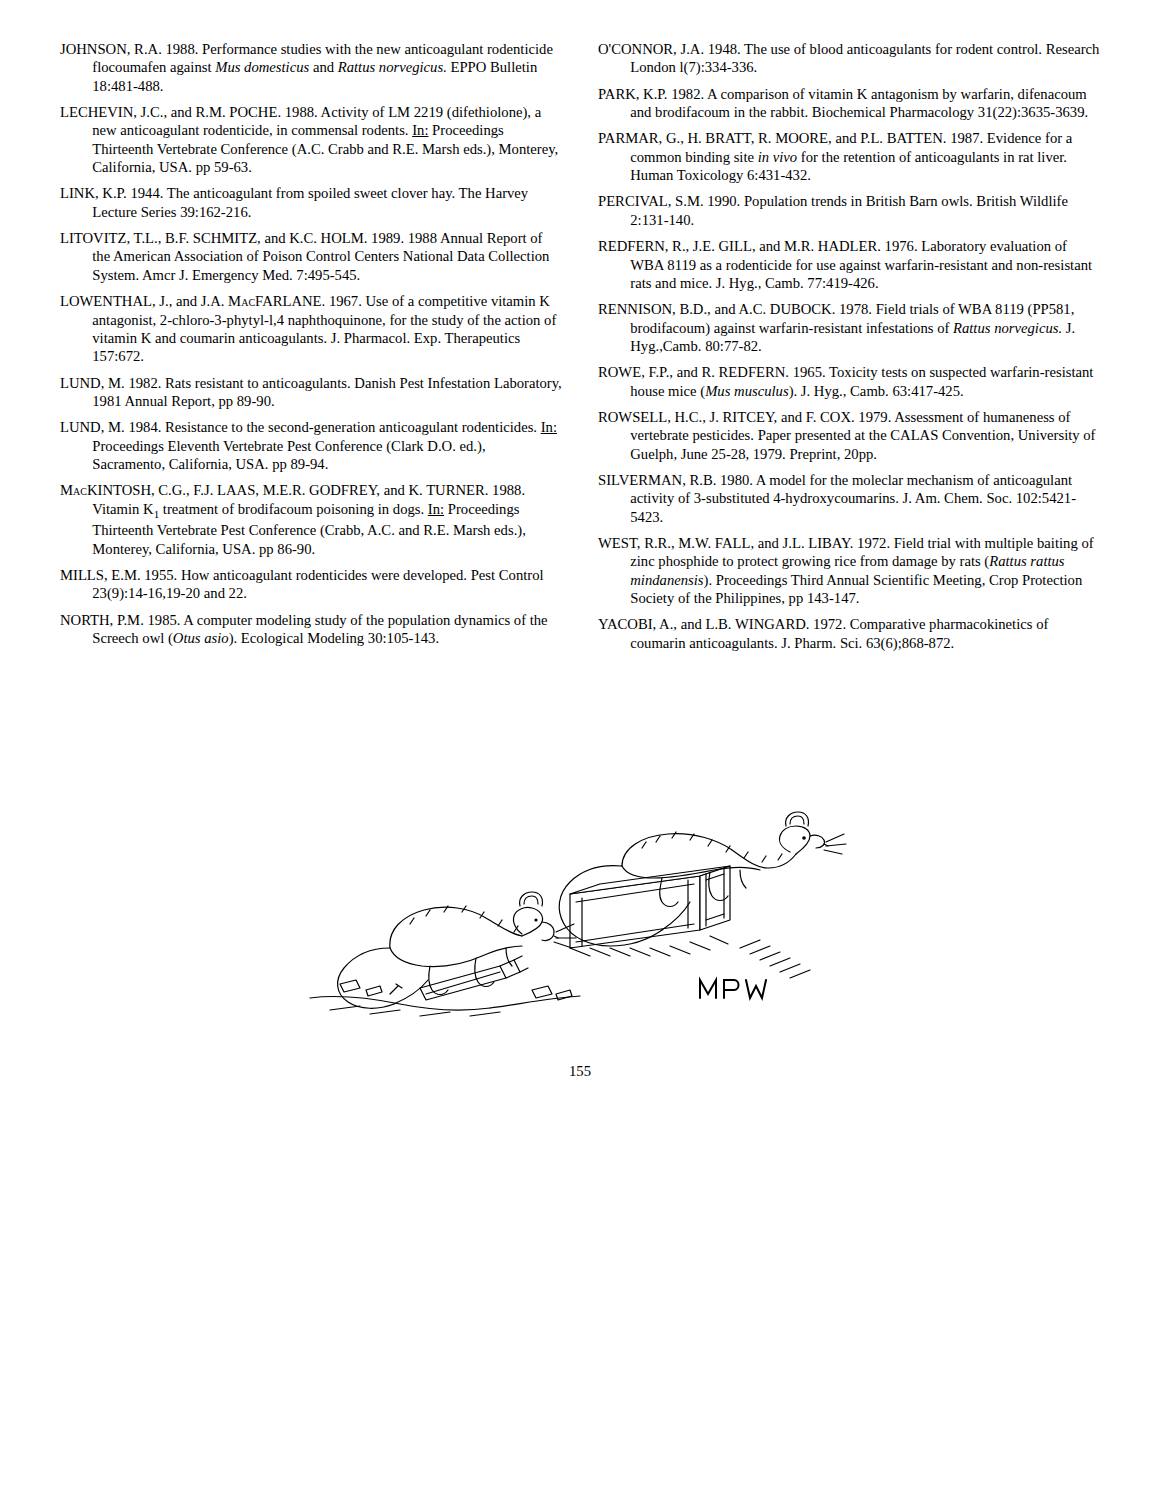JOHNSON, R.A. 1988. Performance studies with the new anticoagulant rodenticide flocoumafen against Mus domesticus and Rattus norvegicus. EPPO Bulletin 18:481-488.
LECHEVIN, J.C., and R.M. POCHE. 1988. Activity of LM 2219 (difethiolone), a new anticoagulant rodenticide, in commensal rodents. In: Proceedings Thirteenth Vertebrate Conference (A.C. Crabb and R.E. Marsh eds.), Monterey, California, USA. pp 59-63.
LINK, K.P. 1944. The anticoagulant from spoiled sweet clover hay. The Harvey Lecture Series 39:162-216.
LITOVITZ, T.L., B.F. SCHMITZ, and K.C. HOLM. 1989. 1988 Annual Report of the American Association of Poison Control Centers National Data Collection System. Amcr J. Emergency Med. 7:495-545.
LOWENTHAL, J., and J.A. Mac FARLANE. 1967. Use of a competitive vitamin K antagonist, 2-chloro-3-phytyl-l,4 naphthoquinone, for the study of the action of vitamin K and coumarin anticoagulants. J. Pharmacol. Exp. Therapeutics 157:672.
LUND, M. 1982. Rats resistant to anticoagulants. Danish Pest Infestation Laboratory, 1981 Annual Report, pp 89-90.
LUND, M. 1984. Resistance to the second-generation anticoagulant rodenticides. In: Proceedings Eleventh Vertebrate Pest Conference (Clark D.O. ed.), Sacramento, California, USA. pp 89-94.
Mac KINTOSH, C.G., F.J. LAAS, M.E.R. GODFREY, and K. TURNER. 1988. Vitamin K1 treatment of brodifacoum poisoning in dogs. In: Proceedings Thirteenth Vertebrate Pest Conference (Crabb, A.C. and R.E. Marsh eds.), Monterey, California, USA. pp 86-90.
MILLS, E.M. 1955. How anticoagulant rodenticides were developed. Pest Control 23(9):14-16,19-20 and 22.
NORTH, P.M. 1985. A computer modeling study of the population dynamics of the Screech owl (Otus asio). Ecological Modeling 30:105-143.
O'CONNOR, J.A. 1948. The use of blood anticoagulants for rodent control. Research London l(7):334-336.
PARK, K.P. 1982. A comparison of vitamin K antagonism by warfarin, difenacoum and brodifacoum in the rabbit. Biochemical Pharmacology 31(22):3635-3639.
PARMAR, G., H. BRATT, R. MOORE, and P.L. BATTEN. 1987. Evidence for a common binding site in vivo for the retention of anticoagulants in rat liver. Human Toxicology 6:431-432.
PERCIVAL, S.M. 1990. Population trends in British Barn owls. British Wildlife 2:131-140.
REDFERN, R., J.E. GILL, and M.R. HADLER. 1976. Laboratory evaluation of WBA 8119 as a rodenticide for use against warfarin-resistant and non-resistant rats and mice. J. Hyg., Camb. 77:419-426.
RENNISON, B.D., and A.C. DUBOCK. 1978. Field trials of WBA 8119 (PP581, brodifacoum) against warfarin-resistant infestations of Rattus norvegicus. J. Hyg.,Camb. 80:77-82.
ROWE, F.P., and R. REDFERN. 1965. Toxicity tests on suspected warfarin-resistant house mice (Mus musculus). J. Hyg., Camb. 63:417-425.
ROWSELL, H.C., J. RITCEY, and F. COX. 1979. Assessment of humaneness of vertebrate pesticides. Paper presented at the CALAS Convention, University of Guelph, June 25-28, 1979. Preprint, 20pp.
SILVERMAN, R.B. 1980. A model for the moleclar mechanism of anticoagulant activity of 3-substituted 4-hydroxycoumarins. J. Am. Chem. Soc. 102:5421-5423.
WEST, R.R., M.W. FALL, and J.L. LIBAY. 1972. Field trial with multiple baiting of zinc phosphide to protect growing rice from damage by rats (Rattus rattus mindanensis). Proceedings Third Annual Scientific Meeting, Crop Protection Society of the Philippines, pp 143-147.
YACOBI, A., and L.B. WINGARD. 1972. Comparative pharmacokinetics of coumarin anticoagulants. J. Pharm. Sci. 63(6);868-872.
155